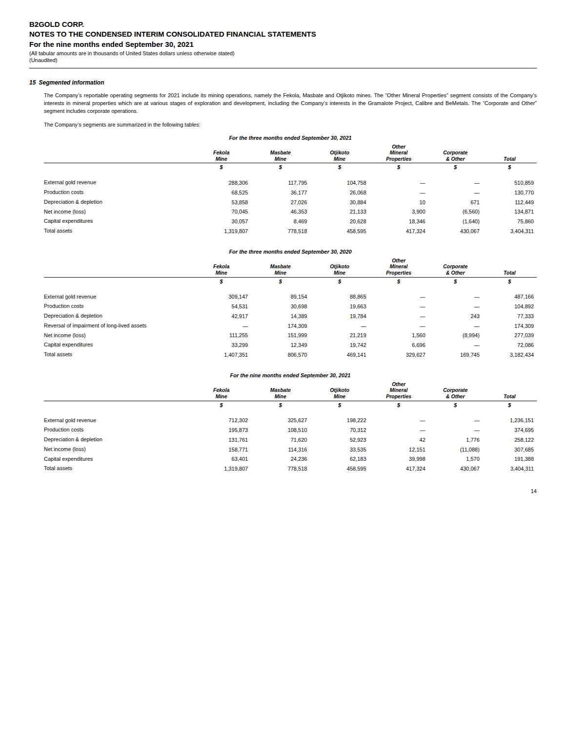B2GOLD CORP.
NOTES TO THE CONDENSED INTERIM CONSOLIDATED FINANCIAL STATEMENTS
For the nine months ended September 30, 2021
(All tabular amounts are in thousands of United States dollars unless otherwise stated)
(Unaudited)
15 Segmented information
The Company’s reportable operating segments for 2021 include its mining operations, namely the Fekola, Masbate and Otjikoto mines. The “Other Mineral Properties” segment consists of the Company’s interests in mineral properties which are at various stages of exploration and development, including the Company's interests in the Gramalote Project, Calibre and BeMetals. The “Corporate and Other” segment includes corporate operations.
The Company’s segments are summarized in the following tables:
For the three months ended September 30, 2021
| | Fekola Mine | Masbate Mine | Otjikoto Mine | Other Mineral Properties | Corporate & Other | Total |
| --- | --- | --- | --- | --- | --- | --- |
| | $ | $ | $ | $ | $ | $ |
| External gold revenue | 288,306 | 117,795 | 104,758 | — | — | 510,859 |
| Production costs | 68,525 | 36,177 | 26,068 | — | — | 130,770 |
| Depreciation & depletion | 53,858 | 27,026 | 30,884 | 10 | 671 | 112,449 |
| Net income (loss) | 70,045 | 46,353 | 21,133 | 3,900 | (6,560) | 134,871 |
| Capital expenditures | 30,057 | 8,469 | 20,628 | 18,346 | (1,640) | 75,860 |
| Total assets | 1,319,807 | 778,518 | 458,595 | 417,324 | 430,067 | 3,404,311 |
For the three months ended September 30, 2020
| | Fekola Mine | Masbate Mine | Otjikoto Mine | Other Mineral Properties | Corporate & Other | Total |
| --- | --- | --- | --- | --- | --- | --- |
| | $ | $ | $ | $ | $ | $ |
| External gold revenue | 309,147 | 89,154 | 88,865 | — | — | 487,166 |
| Production costs | 54,531 | 30,698 | 19,663 | — | — | 104,892 |
| Depreciation & depletion | 42,917 | 14,389 | 19,784 | — | 243 | 77,333 |
| Reversal of impairment of long-lived assets | — | 174,309 | — | — | — | 174,309 |
| Net income (loss) | 111,255 | 151,999 | 21,219 | 1,560 | (8,994) | 277,039 |
| Capital expenditures | 33,299 | 12,349 | 19,742 | 6,696 | — | 72,086 |
| Total assets | 1,407,351 | 806,570 | 469,141 | 329,627 | 169,745 | 3,182,434 |
For the nine months ended September 30, 2021
| | Fekola Mine | Masbate Mine | Otjikoto Mine | Other Mineral Properties | Corporate & Other | Total |
| --- | --- | --- | --- | --- | --- | --- |
| | $ | $ | $ | $ | $ | $ |
| External gold revenue | 712,302 | 325,627 | 198,222 | — | — | 1,236,151 |
| Production costs | 195,873 | 108,510 | 70,312 | — | — | 374,695 |
| Depreciation & depletion | 131,761 | 71,620 | 52,923 | 42 | 1,776 | 258,122 |
| Net income (loss) | 158,771 | 114,316 | 33,535 | 12,151 | (11,088) | 307,685 |
| Capital expenditures | 63,401 | 24,236 | 62,183 | 39,998 | 1,570 | 191,388 |
| Total assets | 1,319,807 | 778,518 | 458,595 | 417,324 | 430,067 | 3,404,311 |
14